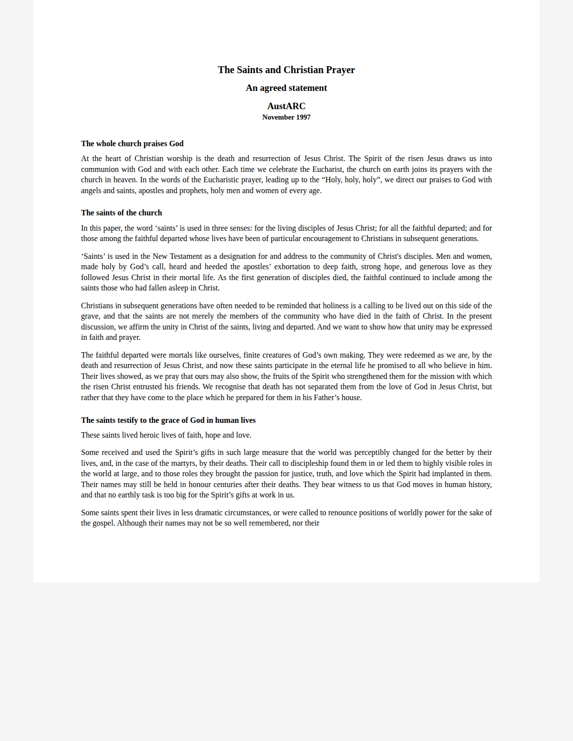The Saints and Christian Prayer
An agreed statement
AustARC
November 1997
The whole church praises God
At the heart of Christian worship is the death and resurrection of Jesus Christ. The Spirit of the risen Jesus draws us into communion with God and with each other. Each time we celebrate the Eucharist, the church on earth joins its prayers with the church in heaven. In the words of the Eucharistic prayer, leading up to the “Holy, holy, holy”, we direct our praises to God with angels and saints, apostles and prophets, holy men and women of every age.
The saints of the church
In this paper, the word ‘saints’ is used in three senses: for the living disciples of Jesus Christ; for all the faithful departed; and for those among the faithful departed whose lives have been of particular encouragement to Christians in subsequent generations.
‘Saints’ is used in the New Testament as a designation for and address to the community of Christ's disciples. Men and women, made holy by God’s call, heard and heeded the apostles’ exhortation to deep faith, strong hope, and generous love as they followed Jesus Christ in their mortal life. As the first generation of disciples died, the faithful continued to include among the saints those who had fallen asleep in Christ.
Christians in subsequent generations have often needed to be reminded that holiness is a calling to be lived out on this side of the grave, and that the saints are not merely the members of the community who have died in the faith of Christ. In the present discussion, we affirm the unity in Christ of the saints, living and departed. And we want to show how that unity may be expressed in faith and prayer.
The faithful departed were mortals like ourselves, finite creatures of God’s own making. They were redeemed as we are, by the death and resurrection of Jesus Christ, and now these saints participate in the eternal life he promised to all who believe in him. Their lives showed, as we pray that ours may also show, the fruits of the Spirit who strengthened them for the mission with which the risen Christ entrusted his friends. We recognise that death has not separated them from the love of God in Jesus Christ, but rather that they have come to the place which he prepared for them in his Father’s house.
The saints testify to the grace of God in human lives
These saints lived heroic lives of faith, hope and love.
Some received and used the Spirit’s gifts in such large measure that the world was perceptibly changed for the better by their lives, and, in the case of the martyrs, by their deaths. Their call to discipleship found them in or led them to highly visible roles in the world at large, and to those roles they brought the passion for justice, truth, and love which the Spirit had implanted in them. Their names may still be held in honour centuries after their deaths. They bear witness to us that God moves in human history, and that no earthly task is too big for the Spirit’s gifts at work in us.
Some saints spent their lives in less dramatic circumstances, or were called to renounce positions of worldly power for the sake of the gospel. Although their names may not be so well remembered, nor their